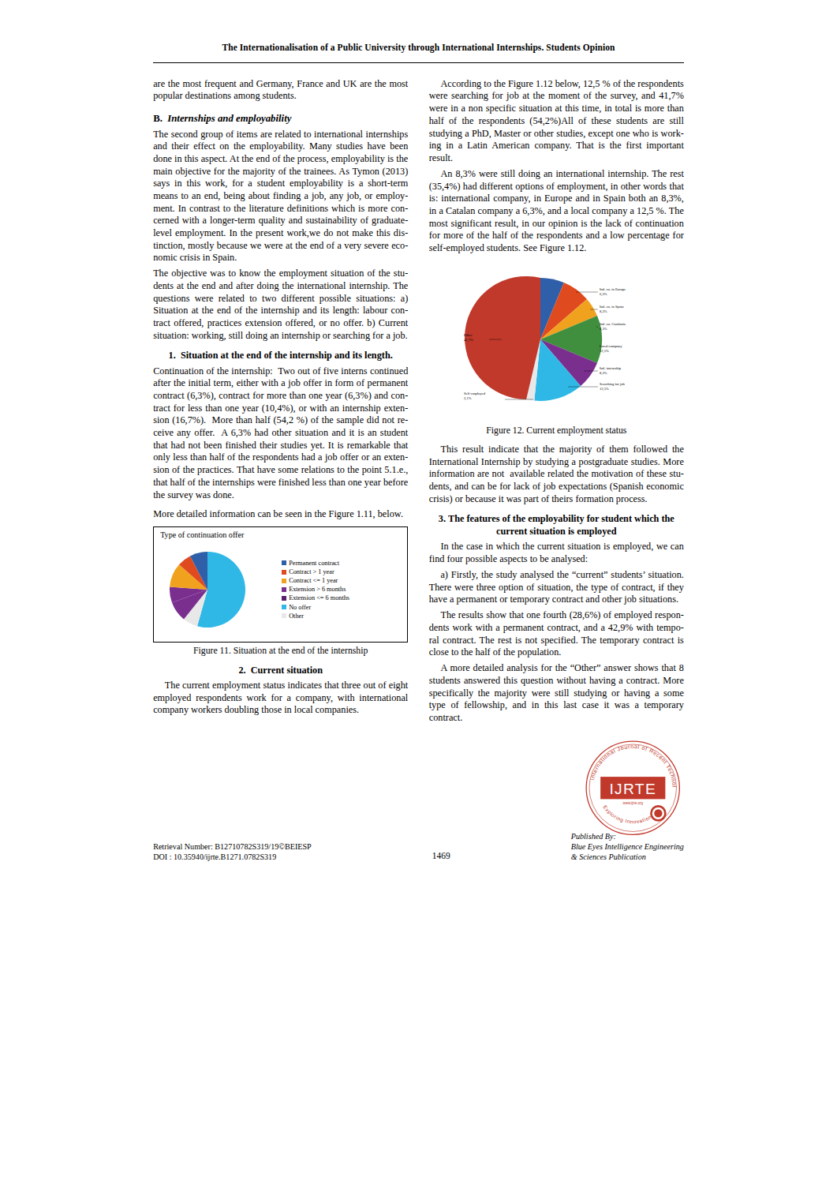The Internationalisation of a Public University through International Internships. Students Opinion
are the most frequent and Germany, France and UK are the most popular destinations among students.
B. Internships and employability
The second group of items are related to international internships and their effect on the employability. Many studies have been done in this aspect. At the end of the process, employability is the main objective for the majority of the trainees. As Tymon (2013) says in this work, for a student employability is a short-term means to an end, being about finding a job, any job, or employment. In contrast to the literature definitions which is more concerned with a longer-term quality and sustainability of graduate-level employment. In the present work,we do not make this distinction, mostly because we were at the end of a very severe economic crisis in Spain.
The objective was to know the employment situation of the students at the end and after doing the international internship. The questions were related to two different possible situations: a) Situation at the end of the internship and its length: labour contract offered, practices extension offered, or no offer. b) Current situation: working, still doing an internship or searching for a job.
1. Situation at the end of the internship and its length.
Continuation of the internship: Two out of five interns continued after the initial term, either with a job offer in form of permanent contract (6,3%), contract for more than one year (6,3%) and contract for less than one year (10,4%), or with an internship extension (16,7%). More than half (54,2 %) of the sample did not receive any offer. A 6,3% had other situation and it is an student that had not been finished their studies yet. It is remarkable that only less than half of the respondents had a job offer or an extension of the practices. That have some relations to the point 5.1.e., that half of the internships were finished less than one year before the survey was done.
More detailed information can be seen in the Figure 1.11, below.
Type of continuation offer
Permanent contract
Contract > 1 year
Contract <= 1 year
Extension > 6 months
Extension <= 6 months
No offer
Other
Figure 11. Situation at the end of the internship
2. Current situation
The current employment status indicates that three out of eight employed respondents work for a company, with international company workers doubling those in local companies.
According to the Figure 1.12 below, 12,5 % of the respondents were searching for job at the moment of the survey, and 41,7% were in a non specific situation at this time, in total is more than half of the respondents (54,2%)All of these students are still studying a PhD, Master or other studies, except one who is working in a Latin American company. That is the first important result.
An 8,3% were still doing an international internship. The rest (35,4%) had different options of employment, in other words that is: international company, in Europe and in Spain both an 8,3%, in a Catalan company a 6,3%, and a local company a 12,5 %. The most significant result, in our opinion is the lack of continuation for more of the half of the respondents and a low percentage for self-employed students. See Figure 1.12.
Intl. co. in Europe 6,3% Intl. co. in Spain 8,3% Intl. co. Catalonia 6,3% Local company 12,5% Intl. internship 8,3% Searching for job 12,5% Self-employed 2,1% Other 41,7%
Figure 12. Current employment status
This result indicate that the majority of them followed the International Internship by studying a postgraduate studies. More information are not available related the motivation of these students, and can be for lack of job expectations (Spanish economic crisis) or because it was part of theirs formation process.
3. The features of the employability for student which the current situation is employed
In the case in which the current situation is employed, we can find four possible aspects to be analysed:
a) Firstly, the study analysed the “current” students’ situation. There were three option of situation, the type of contract, if they have a permanent or temporary contract and other job situations.
The results show that one fourth (28,6%) of employed respondents work with a permanent contract, and a 42,9% with temporal contract. The rest is not specified. The temporary contract is close to the half of the population.
A more detailed analysis for the “Other” answer shows that 8 students answered this question without having a contract. More specifically the majority were still studying or having a some type of fellowship, and in this last case it was a temporary contract.
International Journal of Recent Technology and Engineering Exploring Innovation IJRTE www.ijrte.org
Retrieval Number: B12710782S319/19©BEIESP
DOI : 10.35940/ijrte.B1271.0782S319
1469
Published By:
Blue Eyes Intelligence Engineering
& Sciences Publication